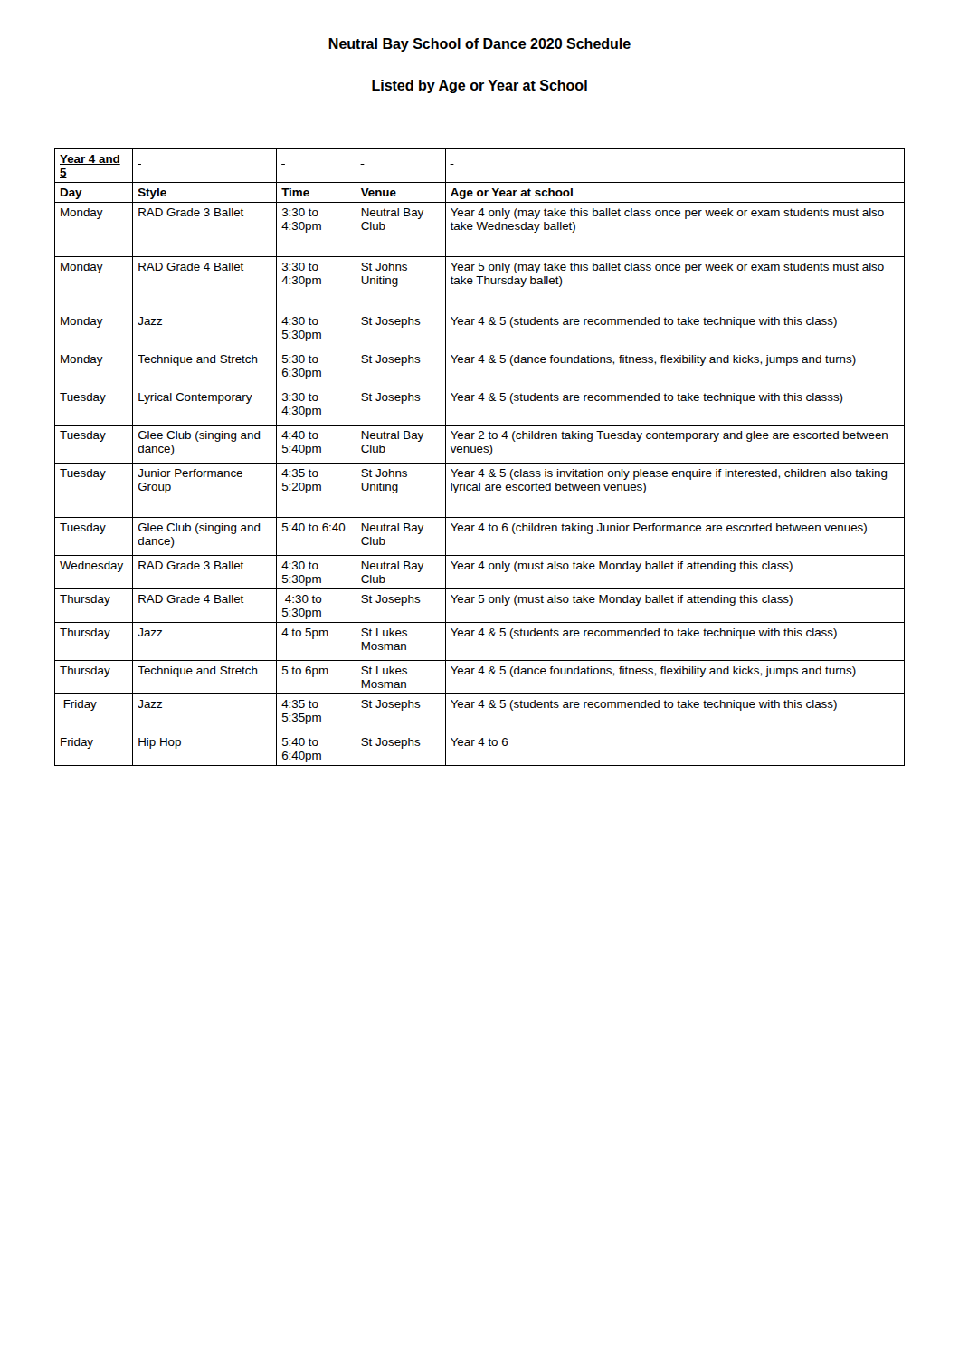Neutral Bay School of Dance 2020 Schedule
Listed by Age or Year at School
| Year 4 and 5 | | | | |
| Day | Style | Time | Venue | Age or Year at school |
| Monday | RAD Grade 3 Ballet | 3:30 to 4:30pm | Neutral Bay Club | Year 4 only (may take this ballet class once per week or exam students must also take Wednesday ballet) |
| Monday | RAD Grade 4 Ballet | 3:30 to 4:30pm | St Johns Uniting | Year 5 only (may take this ballet class once per week or exam students must also take Thursday ballet) |
| Monday | Jazz | 4:30 to 5:30pm | St Josephs | Year 4 & 5 (students are recommended to take technique with this class) |
| Monday | Technique and Stretch | 5:30 to 6:30pm | St Josephs | Year 4 & 5 (dance foundations, fitness, flexibility and kicks, jumps and turns) |
| Tuesday | Lyrical Contemporary | 3:30 to 4:30pm | St Josephs | Year 4 & 5 (students are recommended to take technique with this classs) |
| Tuesday | Glee Club (singing and dance) | 4:40 to 5:40pm | Neutral Bay Club | Year 2 to 4 (children taking Tuesday contemporary and glee are escorted between venues) |
| Tuesday | Junior Performance Group | 4:35 to 5:20pm | St Johns Uniting | Year 4 & 5 (class is invitation only please enquire if interested, children also taking lyrical are escorted between venues) |
| Tuesday | Glee Club (singing and dance) | 5:40 to 6:40 | Neutral Bay Club | Year 4 to 6 (children taking Junior Performance are escorted between venues) |
| Wednesday | RAD Grade 3 Ballet | 4:30 to 5:30pm | Neutral Bay Club | Year 4 only (must also take Monday ballet if attending this class) |
| Thursday | RAD Grade 4 Ballet | 4:30 to 5:30pm | St Josephs | Year 5 only (must also take Monday ballet if attending this class) |
| Thursday | Jazz | 4 to 5pm | St Lukes Mosman | Year 4 & 5 (students are recommended to take technique with this class) |
| Thursday | Technique and Stretch | 5 to 6pm | St Lukes Mosman | Year 4 & 5 (dance foundations, fitness, flexibility and kicks, jumps and turns) |
| Friday | Jazz | 4:35 to 5:35pm | St Josephs | Year 4 & 5 (students are recommended to take technique with this class) |
| Friday | Hip Hop | 5:40 to 6:40pm | St Josephs | Year 4 to 6 |